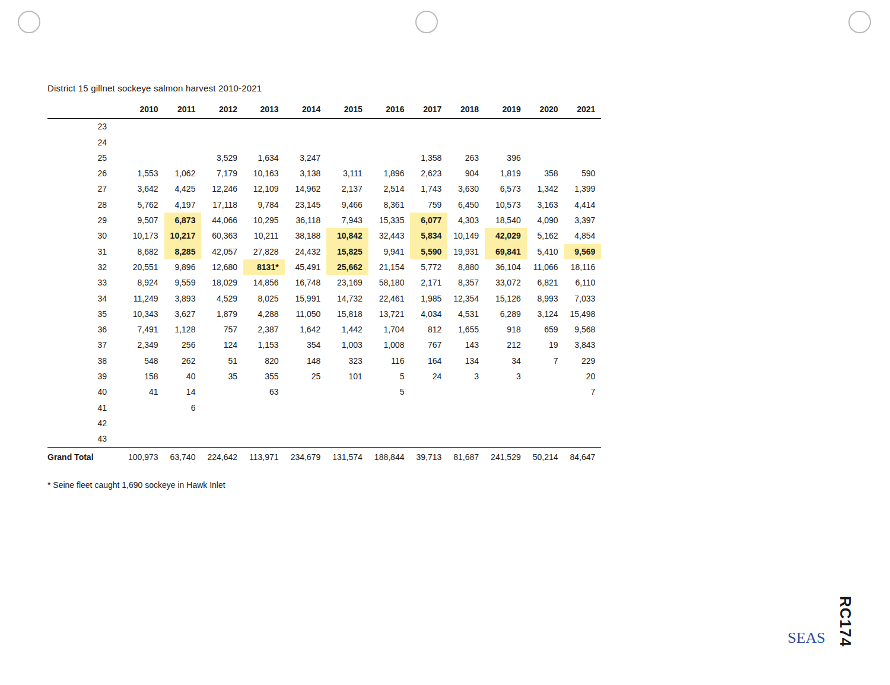District 15 gillnet sockeye salmon harvest 2010-2021
| | 2010 | 2011 | 2012 | 2013 | 2014 | 2015 | 2016 | 2017 | 2018 | 2019 | 2020 | 2021 |
| --- | --- | --- | --- | --- | --- | --- | --- | --- | --- | --- | --- | --- |
| 23 | | | | | | | | | | | | |
| 24 | | | | | | | | | | | | |
| 25 | | | 3,529 | 1,634 | 3,247 | | | 1,358 | 263 | 396 | | |
| 26 | 1,553 | 1,062 | 7,179 | 10,163 | 3,138 | 3,111 | 1,896 | 2,623 | 904 | 1,819 | 358 | 590 |
| 27 | 3,642 | 4,425 | 12,246 | 12,109 | 14,962 | 2,137 | 2,514 | 1,743 | 3,630 | 6,573 | 1,342 | 1,399 |
| 28 | 5,762 | 4,197 | 17,118 | 9,784 | 23,145 | 9,466 | 8,361 | 759 | 6,450 | 10,573 | 3,163 | 4,414 |
| 29 | 9,507 | 6,873 | 44,066 | 10,295 | 36,118 | 7,943 | 15,335 | 6,077 | 4,303 | 18,540 | 4,090 | 3,397 |
| 30 | 10,173 | 10,217 | 60,363 | 10,211 | 38,188 | 10,842 | 32,443 | 5,834 | 10,149 | 42,029 | 5,162 | 4,854 |
| 31 | 8,682 | 8,285 | 42,057 | 27,828 | 24,432 | 15,825 | 9,941 | 5,590 | 19,931 | 69,841 | 5,410 | 9,569 |
| 32 | 20,551 | 9,896 | 12,680 | 8131* | 45,491 | 25,662 | 21,154 | 5,772 | 8,880 | 36,104 | 11,066 | 18,116 |
| 33 | 8,924 | 9,559 | 18,029 | 14,856 | 16,748 | 23,169 | 58,180 | 2,171 | 8,357 | 33,072 | 6,821 | 6,110 |
| 34 | 11,249 | 3,893 | 4,529 | 8,025 | 15,991 | 14,732 | 22,461 | 1,985 | 12,354 | 15,126 | 8,993 | 7,033 |
| 35 | 10,343 | 3,627 | 1,879 | 4,288 | 11,050 | 15,818 | 13,721 | 4,034 | 4,531 | 6,289 | 3,124 | 15,498 |
| 36 | 7,491 | 1,128 | 757 | 2,387 | 1,642 | 1,442 | 1,704 | 812 | 1,655 | 918 | 659 | 9,568 |
| 37 | 2,349 | 256 | 124 | 1,153 | 354 | 1,003 | 1,008 | 767 | 143 | 212 | 19 | 3,843 |
| 38 | 548 | 262 | 51 | 820 | 148 | 323 | 116 | 164 | 134 | 34 | 7 | 229 |
| 39 | 158 | 40 | 35 | 355 | 25 | 101 | 5 | 24 | 3 | 3 | | 20 |
| 40 | 41 | 14 | | 63 | | | 5 | | | | | 7 |
| 41 | | 6 | | | | | | | | | | |
| 42 | | | | | | | | | | | | |
| 43 | | | | | | | | | | | | |
| Grand Total | 100,973 | 63,740 | 224,642 | 113,971 | 234,679 | 131,574 | 188,844 | 39,713 | 81,687 | 241,529 | 50,214 | 84,647 |
* Seine fleet caught 1,690 sockeye in Hawk Inlet
SEAS RC174